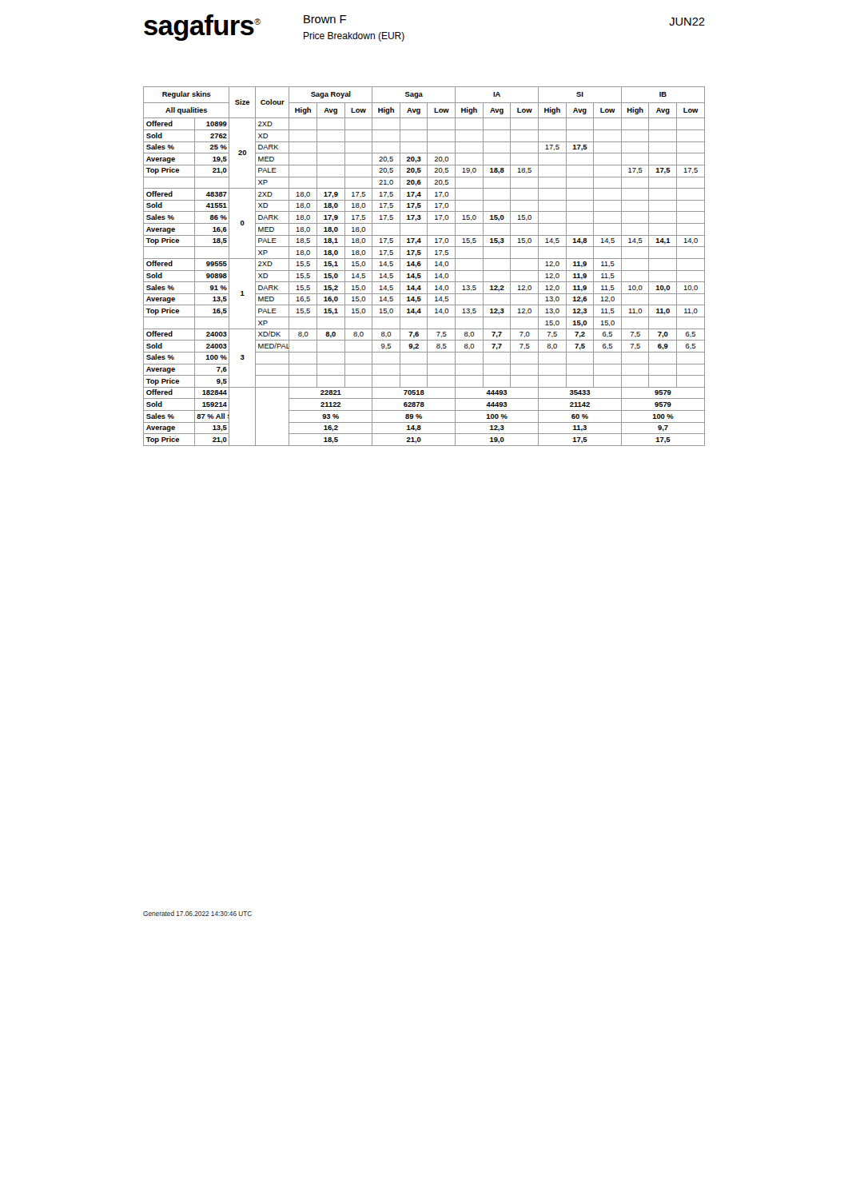sagafurs®
Brown F
Price Breakdown (EUR)
JUN22
| Regular skins | Size | Colour | Saga Royal | Saga | IA | SI | IB |
| --- | --- | --- | --- | --- | --- | --- | --- |
| All qualities | High | Avg | Low | High | Avg | Low | High | Avg | Low | High | Avg | Low | High | Avg | Low |
| Offered | 10899 | 20 | 2XD | | | | | | | | | | | | | | | |
| Sold | 2762 | XD | | | | | | | | | | | | | | | |
| Sales % | 25 % | DARK | | | | | | | | | | 17,5 | 17,5 | | | | |
| Average | 19,5 | MED | | | | 20,5 | 20,3 | 20,0 | | | | | | | | | |
| Top Price | 21,0 | PALE | | | | 20,5 | 20,5 | 20,5 | 19,0 | 18,8 | 18,5 | | | | 17,5 | 17,5 | 17,5 |
| | | XP | | | | 21,0 | 20,6 | 20,5 | | | | | | | | | |
| Offered | 48387 | 0 | 2XD | 18,0 | 17,9 | 17,5 | 17,5 | 17,4 | 17,0 | | | | | | | | | |
| Sold | 41551 | XD | 18,0 | 18,0 | 18,0 | 17,5 | 17,5 | 17,0 | | | | | | | | | |
| Sales % | 86 % | DARK | 18,0 | 17,9 | 17,5 | 17,5 | 17,3 | 17,0 | 15,0 | 15,0 | 15,0 | | | | | | |
| Average | 16,6 | MED | 18,0 | 18,0 | 18,0 | | | | | | | | | | | | |
| Top Price | 18,5 | PALE | 18,5 | 18,1 | 18,0 | 17,5 | 17,4 | 17,0 | 15,5 | 15,3 | 15,0 | 14,5 | 14,8 | 14,5 | 14,5 | 14,1 | 14,0 |
| | | XP | 18,0 | 18,0 | 18,0 | 17,5 | 17,5 | 17,5 | | | | | | | | | |
| Offered | 99555 | 1 | 2XD | 15,5 | 15,1 | 15,0 | 14,5 | 14,6 | 14,0 | | | | 12,0 | 11,9 | 11,5 | | | |
| Sold | 90898 | XD | 15,5 | 15,0 | 14,5 | 14,5 | 14,5 | 14,0 | | | | 12,0 | 11,9 | 11,5 | | | |
| Sales % | 91 % | DARK | 15,5 | 15,2 | 15,0 | 14,5 | 14,4 | 14,0 | 13,5 | 12,2 | 12,0 | 12,0 | 11,9 | 11,5 | 10,0 | 10,0 | 10,0 |
| Average | 13,5 | MED | 16,5 | 16,0 | 15,0 | 14,5 | 14,5 | 14,5 | | | | 13,0 | 12,6 | 12,0 | | | |
| Top Price | 16,5 | PALE | 15,5 | 15,1 | 15,0 | 15,0 | 14,4 | 14,0 | 13,5 | 12,3 | 12,0 | 13,0 | 12,3 | 11,5 | 11,0 | 11,0 | 11,0 |
| | | XP | | | | | | | | | | 15,0 | 15,0 | 15,0 | | | |
| Offered | 24003 | 3 | XD/DK | 8,0 | 8,0 | 8,0 | 8,0 | 7,6 | 7,5 | 8,0 | 7,7 | 7,0 | 7,5 | 7,2 | 6,5 | 7,5 | 7,0 | 6,5 |
| Sold | 24003 | MED/PAL | | | | 9,5 | 9,2 | 8,5 | 8,0 | 7,7 | 7,5 | 8,0 | 7,5 | 6,5 | 7,5 | 6,9 | 6,5 |
| Sales % | 100 % | | | | | | | | | | | | | | | | |
| Average | 7,6 | | | | | | | | | | | | | | | | |
| Top Price | 9,5 | | | | | | | | | | | | | | | | |
| Offered | 182844 | | | 22821 | 70518 | 44493 | 35433 | 9579 |
| Sold | 159214 | 21122 | 62878 | 44493 | 21142 | 9579 |
| Sales % | 87 % All Sizes | 93 % | 89 % | 100 % | 60 % | 100 % |
| Average | 13,5 | 16,2 | 14,8 | 12,3 | 11,3 | 9,7 |
| Top Price | 21,0 | 18,5 | 21,0 | 19,0 | 17,5 | 17,5 |
Generated 17.06.2022 14:30:46 UTC